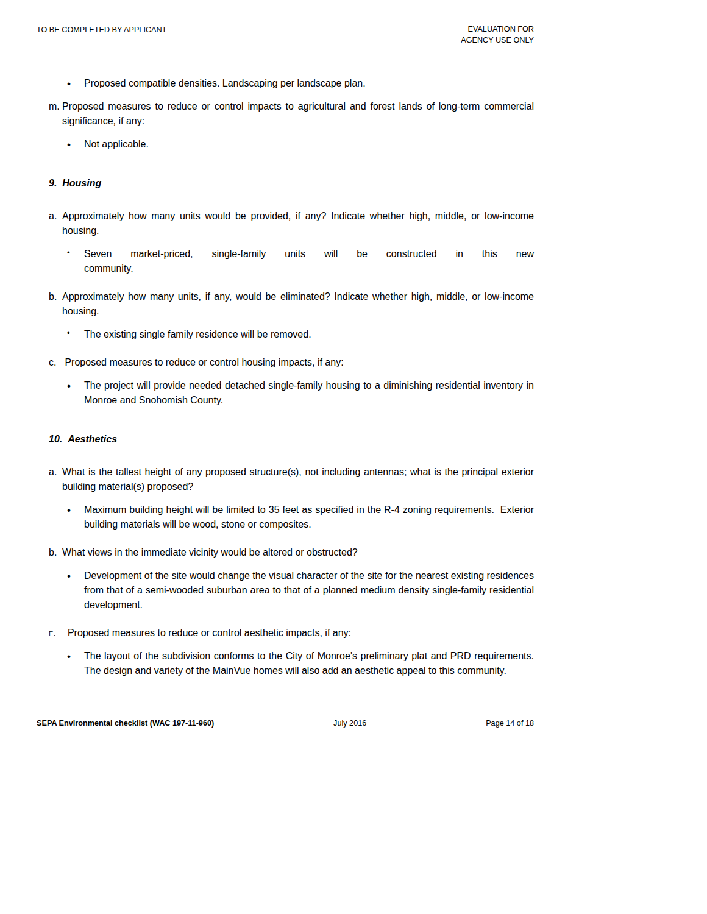TO BE COMPLETED BY APPLICANT
EVALUATION FOR
AGENCY USE ONLY
Proposed compatible densities. Landscaping per landscape plan.
m. Proposed measures to reduce or control impacts to agricultural and forest lands of long-term commercial significance, if any:
Not applicable.
9. Housing
a. Approximately how many units would be provided, if any? Indicate whether high, middle, or low-income housing.
Seven market-priced, single-family units will be constructed in this newcommunity.
b. Approximately how many units, if any, would be eliminated? Indicate whether high, middle, or low-income housing.
The existing single family residence will be removed.
c. Proposed measures to reduce or control housing impacts, if any:
The project will provide needed detached single-family housing to a diminishing residential inventory in Monroe and Snohomish County.
10. Aesthetics
a. What is the tallest height of any proposed structure(s), not including antennas; what is the principal exterior building material(s) proposed?
Maximum building height will be limited to 35 feet as specified in the R-4 zoning requirements. Exterior building materials will be wood, stone or composites.
b. What views in the immediate vicinity would be altered or obstructed?
Development of the site would change the visual character of the site for the nearest existing residences from that of a semi-wooded suburban area to that of a planned medium density single-family residential development.
e. Proposed measures to reduce or control aesthetic impacts, if any:
The layout of the subdivision conforms to the City of Monroe's preliminary plat and PRD requirements. The design and variety of the MainVue homes will also add an aesthetic appeal to this community.
SEPA Environmental checklist (WAC 197-11-960)
July 2016
Page 14 of 18